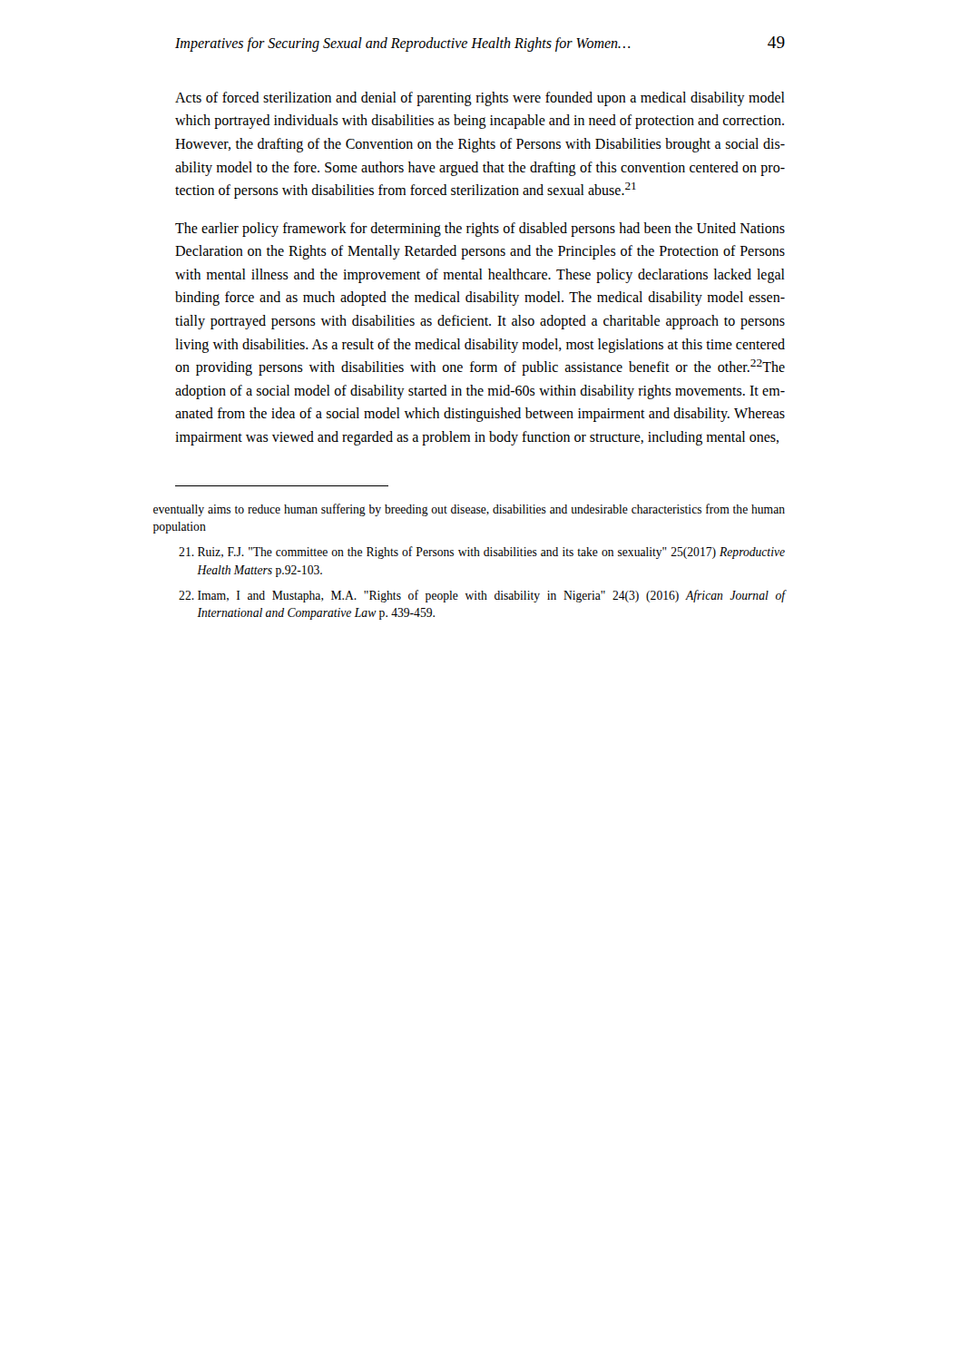Imperatives for Securing Sexual and Reproductive Health Rights for Women… 49
Acts of forced sterilization and denial of parenting rights were founded upon a medical disability model which portrayed individuals with disabilities as being incapable and in need of protection and correction. However, the drafting of the Convention on the Rights of Persons with Disabilities brought a social disability model to the fore. Some authors have argued that the drafting of this convention centered on protection of persons with disabilities from forced sterilization and sexual abuse.21
The earlier policy framework for determining the rights of disabled persons had been the United Nations Declaration on the Rights of Mentally Retarded persons and the Principles of the Protection of Persons with mental illness and the improvement of mental healthcare. These policy declarations lacked legal binding force and as much adopted the medical disability model. The medical disability model essentially portrayed persons with disabilities as deficient. It also adopted a charitable approach to persons living with disabilities. As a result of the medical disability model, most legislations at this time centered on providing persons with disabilities with one form of public assistance benefit or the other.22The adoption of a social model of disability started in the mid-60s within disability rights movements. It emanated from the idea of a social model which distinguished between impairment and disability. Whereas impairment was viewed and regarded as a problem in body function or structure, including mental ones,
eventually aims to reduce human suffering by breeding out disease, disabilities and undesirable characteristics from the human population
Ruiz, F.J. "The committee on the Rights of Persons with disabilities and its take on sexuality" 25(2017) Reproductive Health Matters p.92-103.
Imam, I and Mustapha, M.A. "Rights of people with disability in Nigeria" 24(3) (2016) African Journal of International and Comparative Law p. 439-459.